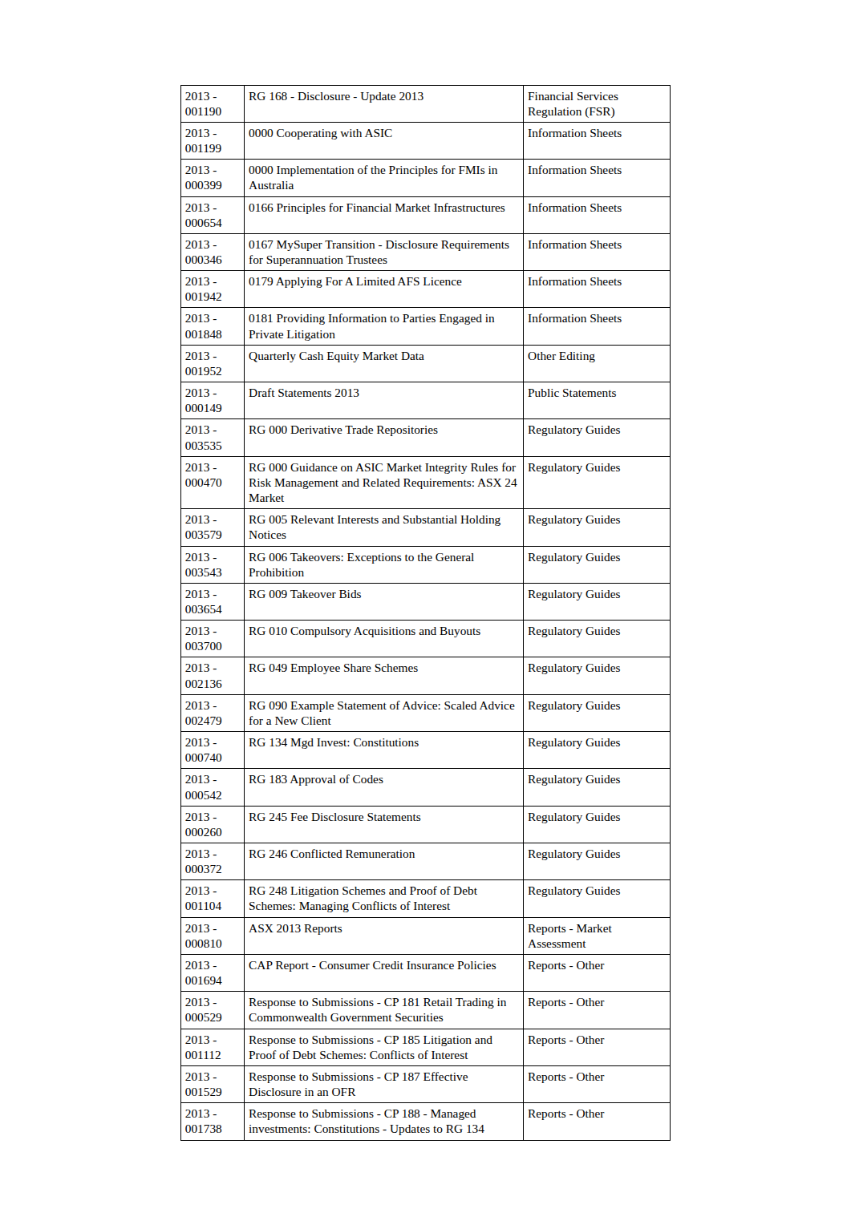| 2013 - 001190 | RG 168 - Disclosure - Update 2013 | Financial Services Regulation (FSR) |
| 2013 - 001199 | 0000 Cooperating with ASIC | Information Sheets |
| 2013 - 000399 | 0000 Implementation of the Principles for FMIs in Australia | Information Sheets |
| 2013 - 000654 | 0166 Principles for Financial Market Infrastructures | Information Sheets |
| 2013 - 000346 | 0167 MySuper Transition - Disclosure Requirements for Superannuation Trustees | Information Sheets |
| 2013 - 001942 | 0179 Applying For A Limited AFS Licence | Information Sheets |
| 2013 - 001848 | 0181 Providing Information to Parties Engaged in Private Litigation | Information Sheets |
| 2013 - 001952 | Quarterly Cash Equity Market Data | Other Editing |
| 2013 - 000149 | Draft Statements 2013 | Public Statements |
| 2013 - 003535 | RG 000 Derivative Trade Repositories | Regulatory Guides |
| 2013 - 000470 | RG 000 Guidance on ASIC Market Integrity Rules for Risk Management and Related Requirements: ASX 24 Market | Regulatory Guides |
| 2013 - 003579 | RG 005 Relevant Interests and Substantial Holding Notices | Regulatory Guides |
| 2013 - 003543 | RG 006 Takeovers: Exceptions to the General Prohibition | Regulatory Guides |
| 2013 - 003654 | RG 009 Takeover Bids | Regulatory Guides |
| 2013 - 003700 | RG 010 Compulsory Acquisitions and Buyouts | Regulatory Guides |
| 2013 - 002136 | RG 049 Employee Share Schemes | Regulatory Guides |
| 2013 - 002479 | RG 090 Example Statement of Advice: Scaled Advice for a New Client | Regulatory Guides |
| 2013 - 000740 | RG 134 Mgd Invest: Constitutions | Regulatory Guides |
| 2013 - 000542 | RG 183 Approval of Codes | Regulatory Guides |
| 2013 - 000260 | RG 245 Fee Disclosure Statements | Regulatory Guides |
| 2013 - 000372 | RG 246 Conflicted Remuneration | Regulatory Guides |
| 2013 - 001104 | RG 248 Litigation Schemes and Proof of Debt Schemes: Managing Conflicts of Interest | Regulatory Guides |
| 2013 - 000810 | ASX 2013 Reports | Reports - Market Assessment |
| 2013 - 001694 | CAP Report - Consumer Credit Insurance Policies | Reports - Other |
| 2013 - 000529 | Response to Submissions - CP 181 Retail Trading in Commonwealth Government Securities | Reports - Other |
| 2013 - 001112 | Response to Submissions - CP 185 Litigation and Proof of Debt Schemes: Conflicts of Interest | Reports - Other |
| 2013 - 001529 | Response to Submissions - CP 187 Effective Disclosure in an OFR | Reports - Other |
| 2013 - 001738 | Response to Submissions - CP 188 - Managed investments: Constitutions - Updates to RG 134 | Reports - Other |